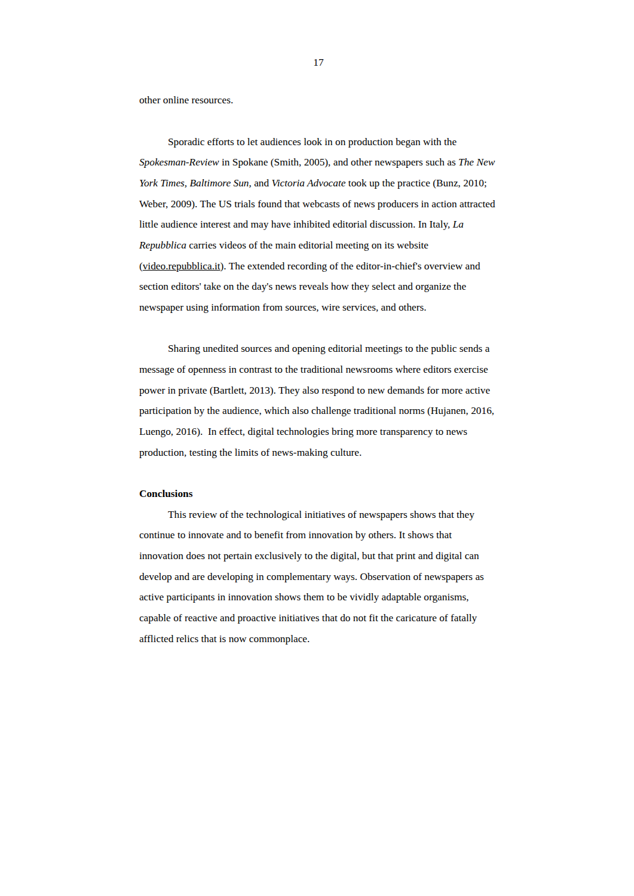17
other online resources.
Sporadic efforts to let audiences look in on production began with the Spokesman-Review in Spokane (Smith, 2005), and other newspapers such as The New York Times, Baltimore Sun, and Victoria Advocate took up the practice (Bunz, 2010; Weber, 2009). The US trials found that webcasts of news producers in action attracted little audience interest and may have inhibited editorial discussion. In Italy, La Repubblica carries videos of the main editorial meeting on its website (video.repubblica.it). The extended recording of the editor-in-chief's overview and section editors' take on the day's news reveals how they select and organize the newspaper using information from sources, wire services, and others.
Sharing unedited sources and opening editorial meetings to the public sends a message of openness in contrast to the traditional newsrooms where editors exercise power in private (Bartlett, 2013). They also respond to new demands for more active participation by the audience, which also challenge traditional norms (Hujanen, 2016, Luengo, 2016). In effect, digital technologies bring more transparency to news production, testing the limits of news-making culture.
Conclusions
This review of the technological initiatives of newspapers shows that they continue to innovate and to benefit from innovation by others. It shows that innovation does not pertain exclusively to the digital, but that print and digital can develop and are developing in complementary ways. Observation of newspapers as active participants in innovation shows them to be vividly adaptable organisms, capable of reactive and proactive initiatives that do not fit the caricature of fatally afflicted relics that is now commonplace.